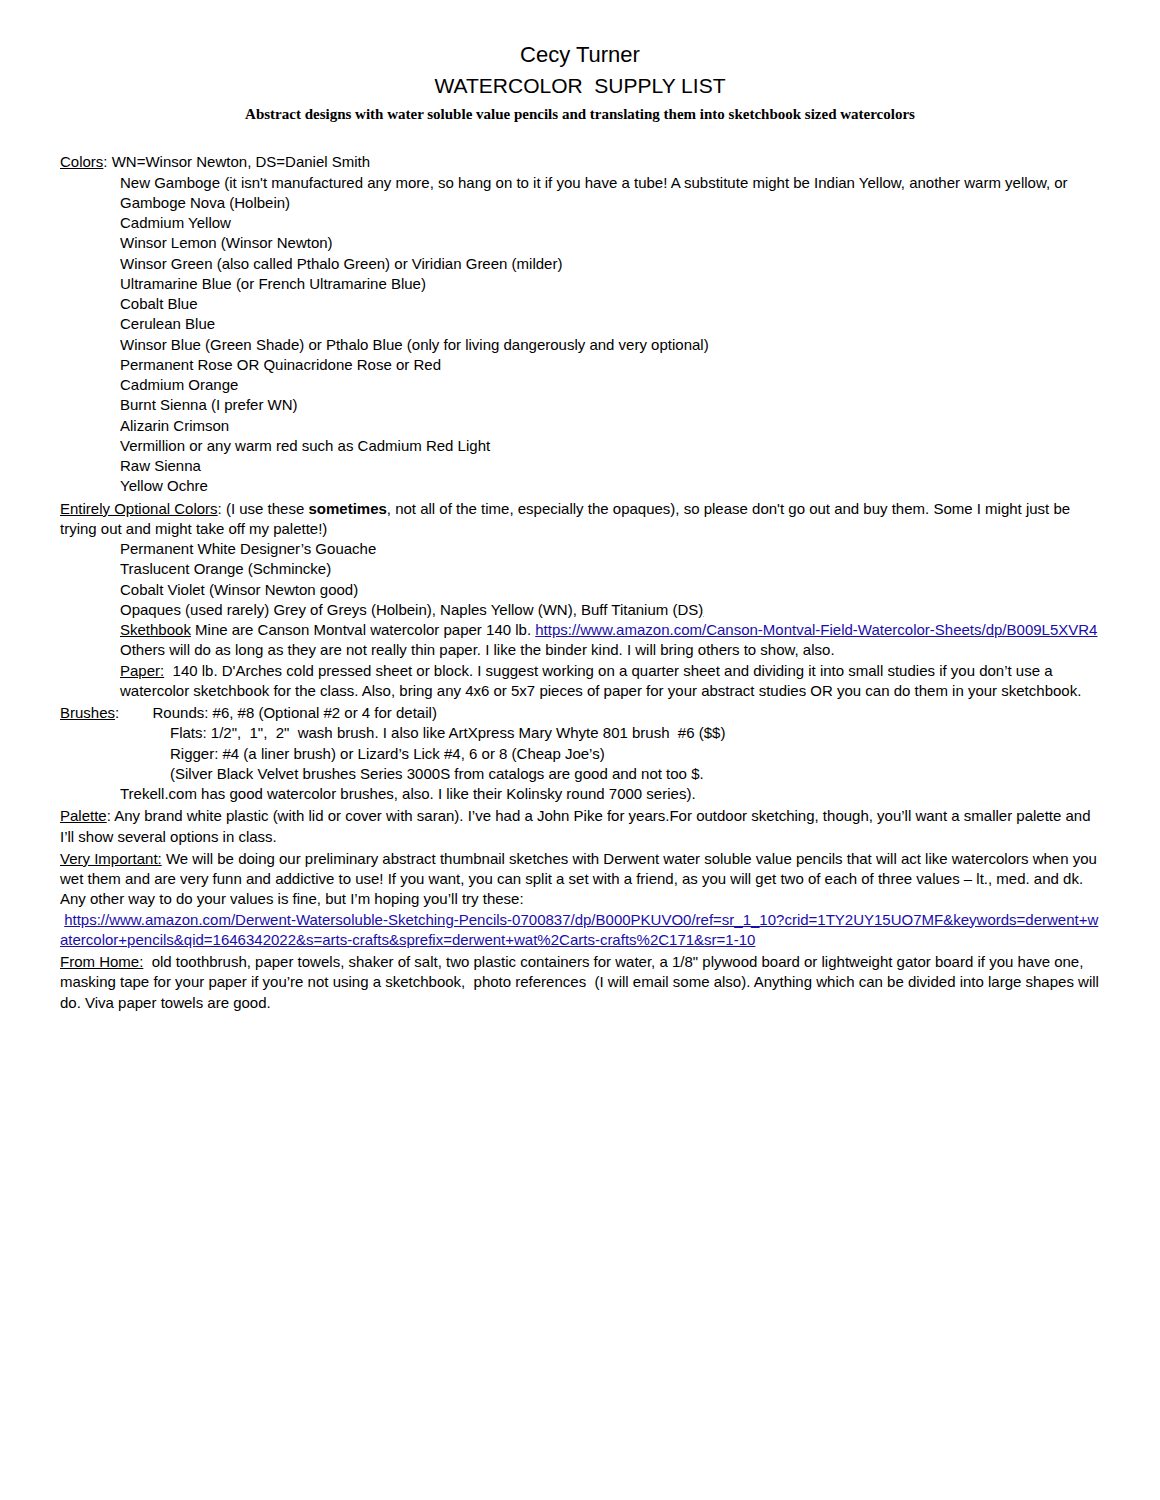Cecy Turner
WATERCOLOR SUPPLY LIST
Abstract designs with water soluble value pencils and translating them into sketchbook sized watercolors
Colors: WN=Winsor Newton, DS=Daniel Smith
New Gamboge (it isn't manufactured any more, so hang on to it if you have a tube! A substitute might be Indian Yellow, another warm yellow, or Gamboge Nova (Holbein)
Cadmium Yellow
Winsor Lemon (Winsor Newton)
Winsor Green (also called Pthalo Green) or Viridian Green (milder)
Ultramarine Blue (or French Ultramarine Blue)
Cobalt Blue
Cerulean Blue
Winsor Blue (Green Shade) or Pthalo Blue (only for living dangerously and very optional)
Permanent Rose OR Quinacridone Rose or Red
Cadmium Orange
Burnt Sienna (I prefer WN)
Alizarin Crimson
Vermillion or any warm red such as Cadmium Red Light
Raw Sienna
Yellow Ochre
Entirely Optional Colors: (I use these sometimes, not all of the time, especially the opaques), so please don't go out and buy them. Some I might just be trying out and might take off my palette!)
Permanent White Designer’s Gouache
Traslucent Orange (Schmincke)
Cobalt Violet (Winsor Newton good)
Opaques (used rarely) Grey of Greys (Holbein), Naples Yellow (WN), Buff Titanium (DS)
Skethbook Mine are Canson Montval watercolor paper 140 lb. https://www.amazon.com/Canson-Montval-Field-Watercolor-Sheets/dp/B009L5XVR4
Others will do as long as they are not really thin paper. I like the binder kind. I will bring others to show, also.
Paper: 140 lb. D'Arches cold pressed sheet or block. I suggest working on a quarter sheet and dividing it into small studies if you don’t use a watercolor sketchbook for the class. Also, bring any 4x6 or 5x7 pieces of paper for your abstract studies OR you can do them in your sketchbook.
Brushes: Rounds: #6, #8 (Optional #2 or 4 for detail)
Flats: 1/2", 1", 2" wash brush. I also like ArtXpress Mary Whyte 801 brush #6 ($$)
Rigger: #4 (a liner brush) or Lizard’s Lick #4, 6 or 8 (Cheap Joe’s)
(Silver Black Velvet brushes Series 3000S from catalogs are good and not too $.
Trekell.com has good watercolor brushes, also. I like their Kolinsky round 7000 series).
Palette: Any brand white plastic (with lid or cover with saran). I’ve had a John Pike for years.For outdoor sketching, though, you’ll want a smaller palette and I’ll show several options in class.
Very Important: We will be doing our preliminary abstract thumbnail sketches with Derwent water soluble value pencils that will act like watercolors when you wet them and are very funn and addictive to use! If you want, you can split a set with a friend, as you will get two of each of three values – lt., med. and dk. Any other way to do your values is fine, but I’m hoping you’ll try these:
https://www.amazon.com/Derwent-Watersoluble-Sketching-Pencils-0700837/dp/B000PKUVO0/ref=sr_1_10?crid=1TY2UY15UO7MF&keywords=derwent+watercolor+pencils&qid=1646342022&s=arts-crafts&sprefix=derwent+wat%2Carts-crafts%2C171&sr=1-10
From Home: old toothbrush, paper towels, shaker of salt, two plastic containers for water, a 1/8" plywood board or lightweight gator board if you have one, masking tape for your paper if you’re not using a sketchbook, photo references (I will email some also). Anything which can be divided into large shapes will do. Viva paper towels are good.